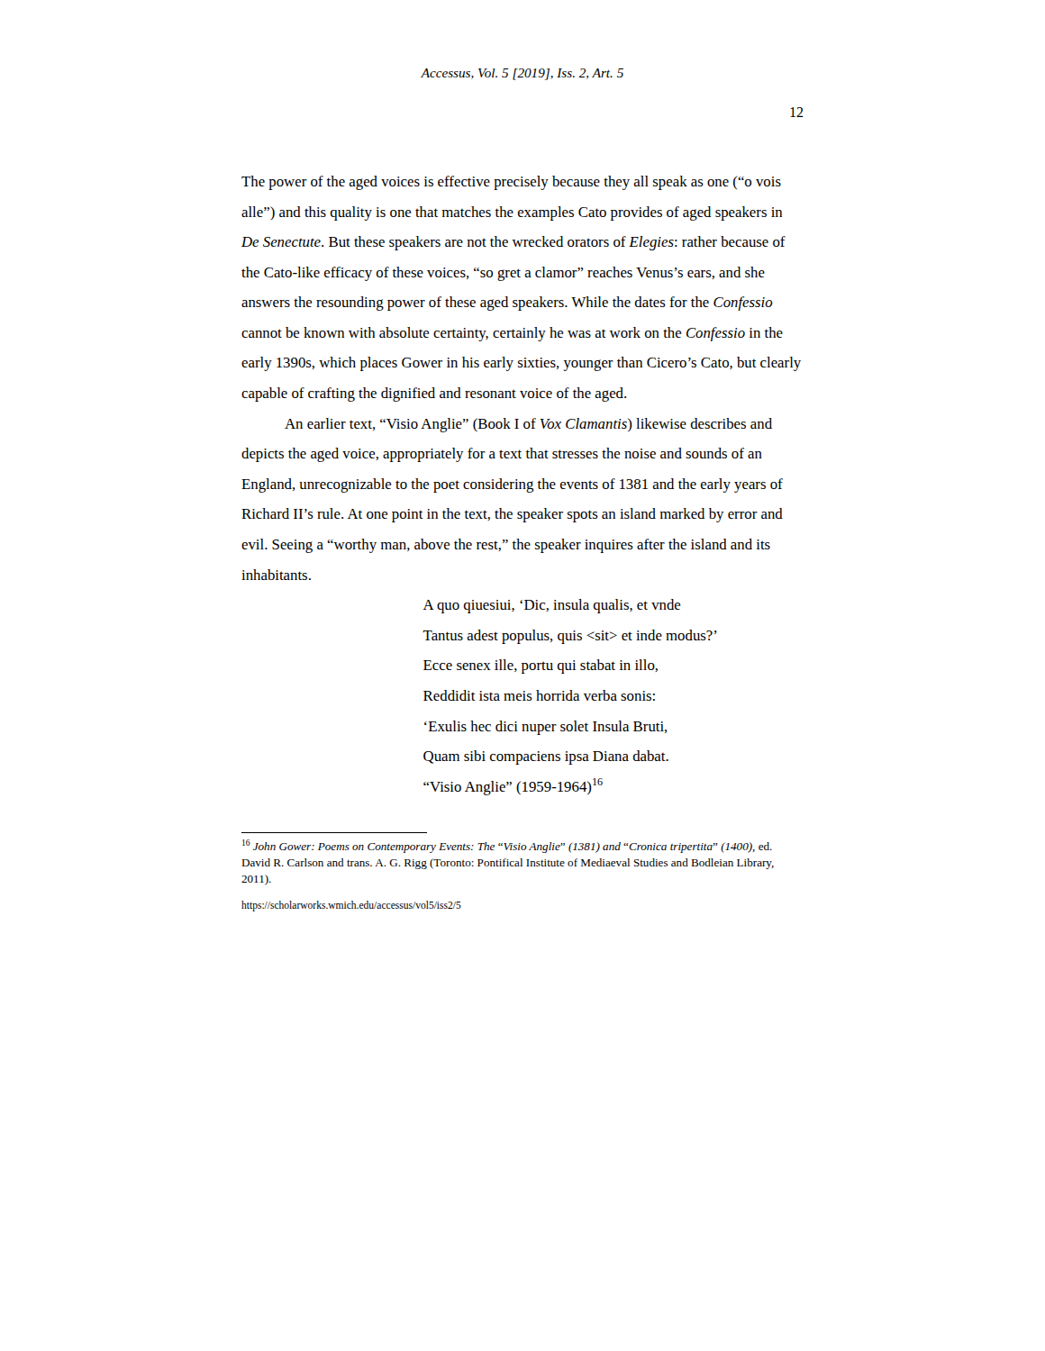Accessus, Vol. 5 [2019], Iss. 2, Art. 5
12
The power of the aged voices is effective precisely because they all speak as one (“o vois alle”) and this quality is one that matches the examples Cato provides of aged speakers in De Senectute. But these speakers are not the wrecked orators of Elegies: rather because of the Cato-like efficacy of these voices, “so gret a clamor” reaches Venus’s ears, and she answers the resounding power of these aged speakers. While the dates for the Confessio cannot be known with absolute certainty, certainly he was at work on the Confessio in the early 1390s, which places Gower in his early sixties, younger than Cicero’s Cato, but clearly capable of crafting the dignified and resonant voice of the aged.
An earlier text, “Visio Anglie” (Book I of Vox Clamantis) likewise describes and depicts the aged voice, appropriately for a text that stresses the noise and sounds of an England, unrecognizable to the poet considering the events of 1381 and the early years of Richard II’s rule. At one point in the text, the speaker spots an island marked by error and evil. Seeing a “worthy man, above the rest,” the speaker inquires after the island and its inhabitants.
A quo qiuesiui, ‘Dic, insula qualis, et vnde
Tantus adest populus, quis <sit> et inde modus?’
Ecce senex ille, portu qui stabat in illo,
Reddidit ista meis horrida verba sonis:
‘Exulis hec dici nuper solet Insula Bruti,
Quam sibi compaciens ipsa Diana dabat.
“Visio Anglie” (1959-1964)16
16 John Gower: Poems on Contemporary Events: The “Visio Anglie” (1381) and “Cronica tripertita” (1400), ed. David R. Carlson and trans. A. G. Rigg (Toronto: Pontifical Institute of Mediaeval Studies and Bodleian Library, 2011).
https://scholarworks.wmich.edu/accessus/vol5/iss2/5